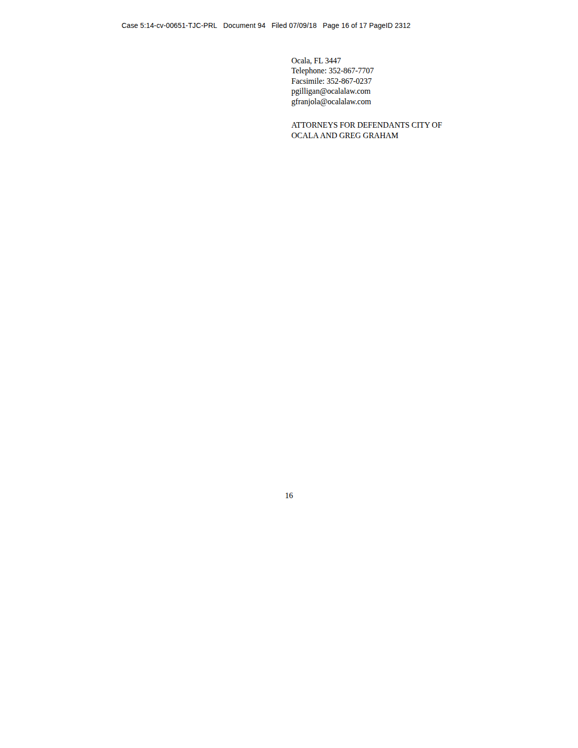Case 5:14-cv-00651-TJC-PRL Document 94 Filed 07/09/18 Page 16 of 17 PageID 2312
Ocala, FL 3447
Telephone: 352-867-7707
Facsimile: 352-867-0237
pgilligan@ocalalaw.com
gfranjola@ocalalaw.com
ATTORNEYS FOR DEFENDANTS CITY OF
OCALA AND GREG GRAHAM
16